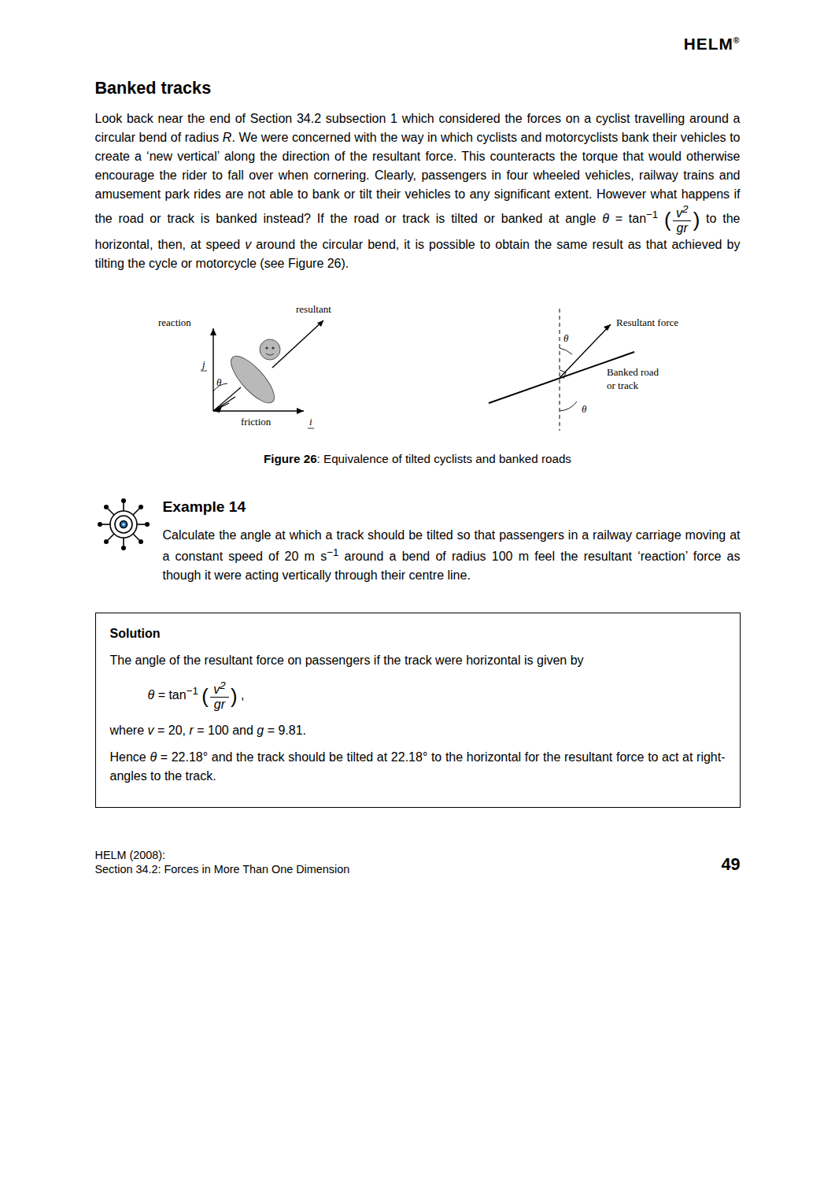HELM®
Banked tracks
Look back near the end of Section 34.2 subsection 1 which considered the forces on a cyclist travelling around a circular bend of radius R. We were concerned with the way in which cyclists and motorcyclists bank their vehicles to create a ‘new vertical’ along the direction of the resultant force. This counteracts the torque that would otherwise encourage the rider to fall over when cornering. Clearly, passengers in four wheeled vehicles, railway trains and amusement park rides are not able to bank or tilt their vehicles to any significant extent. However what happens if the road or track is banked instead? If the road or track is tilted or banked at angle θ = tan−1 (v2 gr) to the horizontal, then, at speed v around the circular bend, it is possible to obtain the same result as that achieved by tilting the cycle or motorcycle (see Figure 26).
resultant reaction friction j i θ Resultant force θ θ Banked road or track
Figure 26: Equivalence of tilted cyclists and banked roads
Example 14
Calculate the angle at which a track should be tilted so that passengers in a railway carriage moving at a constant speed of 20 m s−1 around a bend of radius 100 m feel the resultant ‘reaction’ force as though it were acting vertically through their centre line.
Solution
The angle of the resultant force on passengers if the track were horizontal is given by
θ = tan−1 (v2 gr) ,
where v = 20, r = 100 and g = 9.81.
Hence θ = 22.18° and the track should be tilted at 22.18° to the horizontal for the resultant force to act at right-angles to the track.
HELM (2008):
Section 34.2: Forces in More Than One Dimension
49